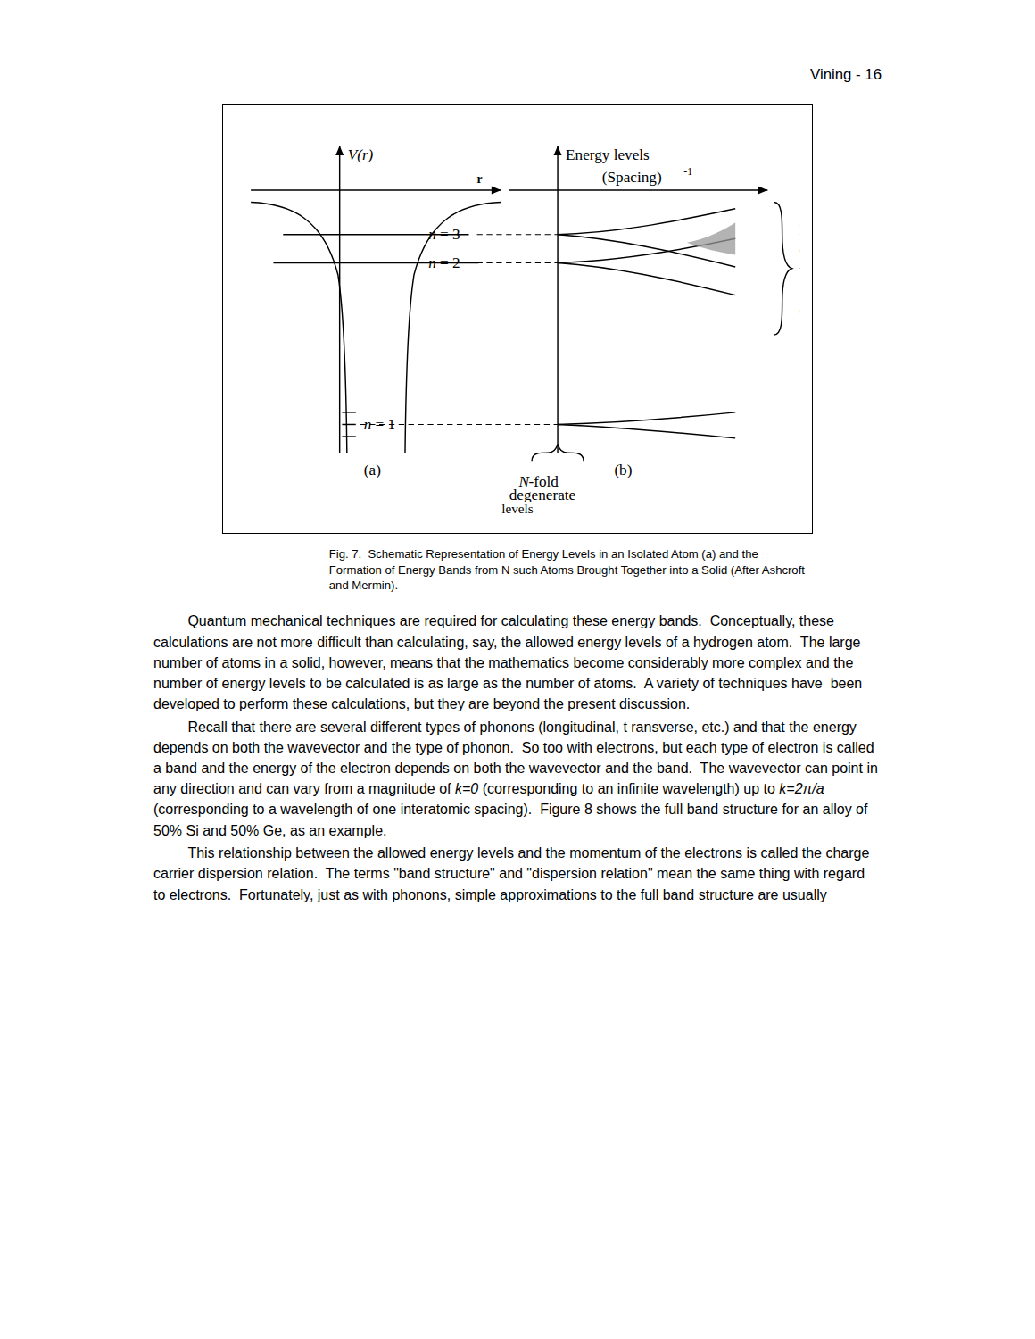Vining - 16
V(r) Energy levels (Spacing) -1 r n = 3 n = 2 n = 1 (a) (b) N -fold degenerate Bands, each with N value of k
levels
Fig. 7. Schematic Representation of Energy Levels in an Isolated Atom (a) and the Formation of Energy Bands from N such Atoms Brought Together into a Solid (After Ashcroft and Mermin).
Quantum mechanical techniques are required for calculating these energy bands. Conceptually, these calculations are not more difficult than calculating, say, the allowed energy levels of a hydrogen atom. The large number of atoms in a solid, however, means that the mathematics become considerably more complex and the number of energy levels to be calculated is as large as the number of atoms. A variety of techniques have been developed to perform these calculations, but they are beyond the present discussion.
Recall that there are several different types of phonons (longitudinal, t ransverse, etc.) and that the energy depends on both the wavevector and the type of phonon. So too with electrons, but each type of electron is called a band and the energy of the electron depends on both the wavevector and the band. The wavevector can point in any direction and can vary from a magnitude of k=0 (corresponding to an infinite wavelength) up to k=2π/a (corresponding to a wavelength of one interatomic spacing). Figure 8 shows the full band structure for an alloy of 50% Si and 50% Ge, as an example.
This relationship between the allowed energy levels and the momentum of the electrons is called the charge carrier dispersion relation. The terms "band structure" and "dispersion relation" mean the same thing with regard to electrons. Fortunately, just as with phonons, simple approximations to the full band structure are usually